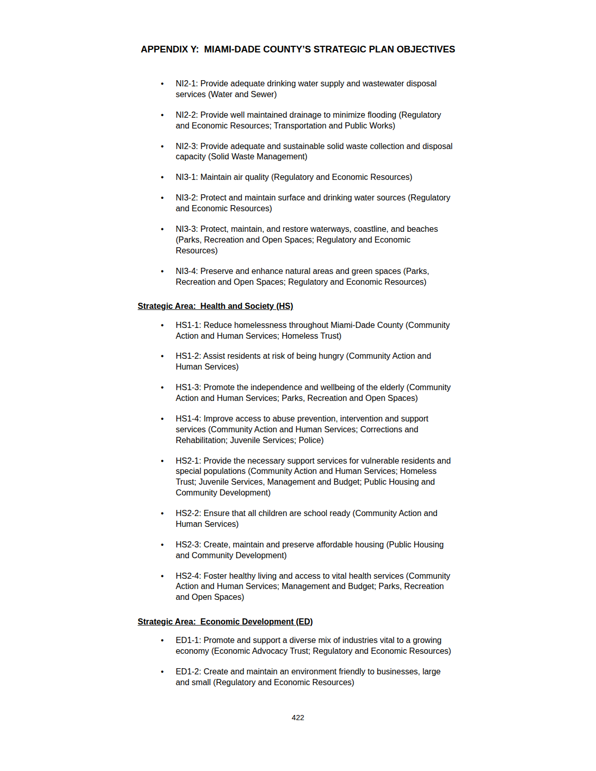APPENDIX Y: MIAMI-DADE COUNTY’S STRATEGIC PLAN OBJECTIVES
NI2-1: Provide adequate drinking water supply and wastewater disposal services (Water and Sewer)
NI2-2: Provide well maintained drainage to minimize flooding (Regulatory and Economic Resources; Transportation and Public Works)
NI2-3: Provide adequate and sustainable solid waste collection and disposal capacity (Solid Waste Management)
NI3-1: Maintain air quality (Regulatory and Economic Resources)
NI3-2: Protect and maintain surface and drinking water sources (Regulatory and Economic Resources)
NI3-3: Protect, maintain, and restore waterways, coastline, and beaches (Parks, Recreation and Open Spaces; Regulatory and Economic Resources)
NI3-4: Preserve and enhance natural areas and green spaces (Parks, Recreation and Open Spaces; Regulatory and Economic Resources)
Strategic Area: Health and Society (HS)
HS1-1: Reduce homelessness throughout Miami-Dade County (Community Action and Human Services; Homeless Trust)
HS1-2: Assist residents at risk of being hungry (Community Action and Human Services)
HS1-3: Promote the independence and wellbeing of the elderly (Community Action and Human Services; Parks, Recreation and Open Spaces)
HS1-4: Improve access to abuse prevention, intervention and support services (Community Action and Human Services; Corrections and Rehabilitation; Juvenile Services; Police)
HS2-1: Provide the necessary support services for vulnerable residents and special populations (Community Action and Human Services; Homeless Trust; Juvenile Services, Management and Budget; Public Housing and Community Development)
HS2-2: Ensure that all children are school ready (Community Action and Human Services)
HS2-3: Create, maintain and preserve affordable housing (Public Housing and Community Development)
HS2-4: Foster healthy living and access to vital health services (Community Action and Human Services; Management and Budget; Parks, Recreation and Open Spaces)
Strategic Area: Economic Development (ED)
ED1-1: Promote and support a diverse mix of industries vital to a growing economy (Economic Advocacy Trust; Regulatory and Economic Resources)
ED1-2: Create and maintain an environment friendly to businesses, large and small (Regulatory and Economic Resources)
422